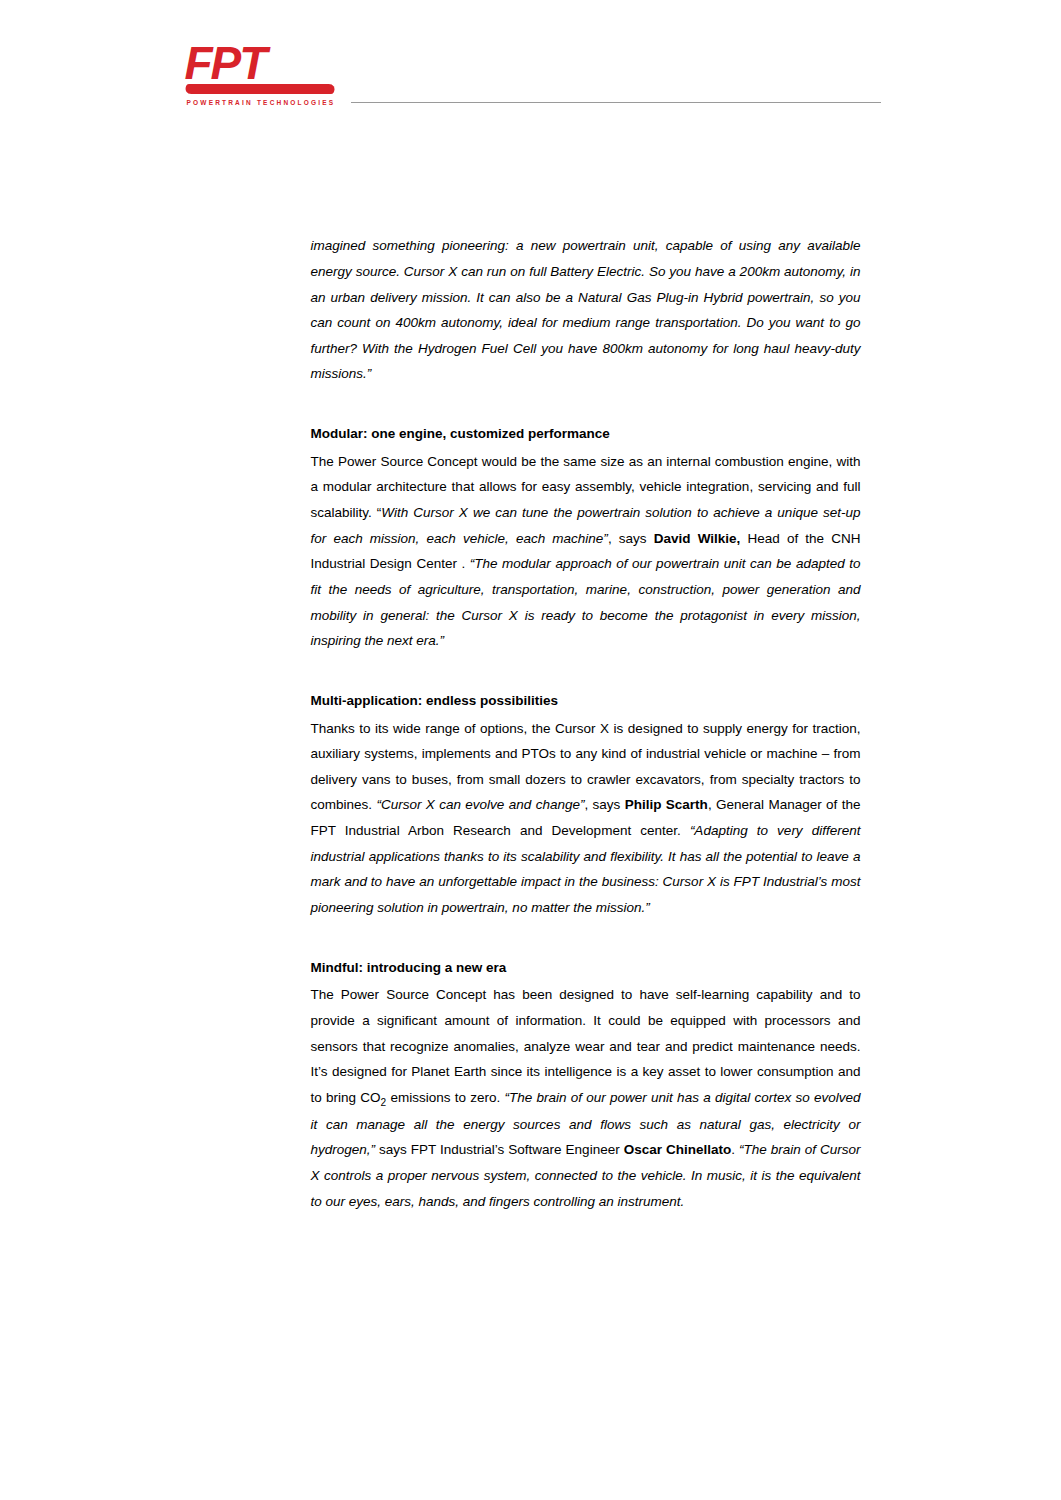FPT POWERTRAIN TECHNOLOGIES
imagined something pioneering: a new powertrain unit, capable of using any available energy source. Cursor X can run on full Battery Electric. So you have a 200km autonomy, in an urban delivery mission. It can also be a Natural Gas Plug-in Hybrid powertrain, so you can count on 400km autonomy, ideal for medium range transportation. Do you want to go further? With the Hydrogen Fuel Cell you have 800km autonomy for long haul heavy-duty missions.”
Modular: one engine, customized performance
The Power Source Concept would be the same size as an internal combustion engine, with a modular architecture that allows for easy assembly, vehicle integration, servicing and full scalability. “With Cursor X we can tune the powertrain solution to achieve a unique set-up for each mission, each vehicle, each machine”, says David Wilkie, Head of the CNH Industrial Design Center . “The modular approach of our powertrain unit can be adapted to fit the needs of agriculture, transportation, marine, construction, power generation and mobility in general: the Cursor X is ready to become the protagonist in every mission, inspiring the next era.”
Multi-application: endless possibilities
Thanks to its wide range of options, the Cursor X is designed to supply energy for traction, auxiliary systems, implements and PTOs to any kind of industrial vehicle or machine – from delivery vans to buses, from small dozers to crawler excavators, from specialty tractors to combines. “Cursor X can evolve and change”, says Philip Scarth, General Manager of the FPT Industrial Arbon Research and Development center. “Adapting to very different industrial applications thanks to its scalability and flexibility. It has all the potential to leave a mark and to have an unforgettable impact in the business: Cursor X is FPT Industrial’s most pioneering solution in powertrain, no matter the mission.”
Mindful: introducing a new era
The Power Source Concept has been designed to have self-learning capability and to provide a significant amount of information. It could be equipped with processors and sensors that recognize anomalies, analyze wear and tear and predict maintenance needs. It’s designed for Planet Earth since its intelligence is a key asset to lower consumption and to bring CO2 emissions to zero. “The brain of our power unit has a digital cortex so evolved it can manage all the energy sources and flows such as natural gas, electricity or hydrogen,” says FPT Industrial’s Software Engineer Oscar Chinellato. “The brain of Cursor X controls a proper nervous system, connected to the vehicle. In music, it is the equivalent to our eyes, ears, hands, and fingers controlling an instrument.